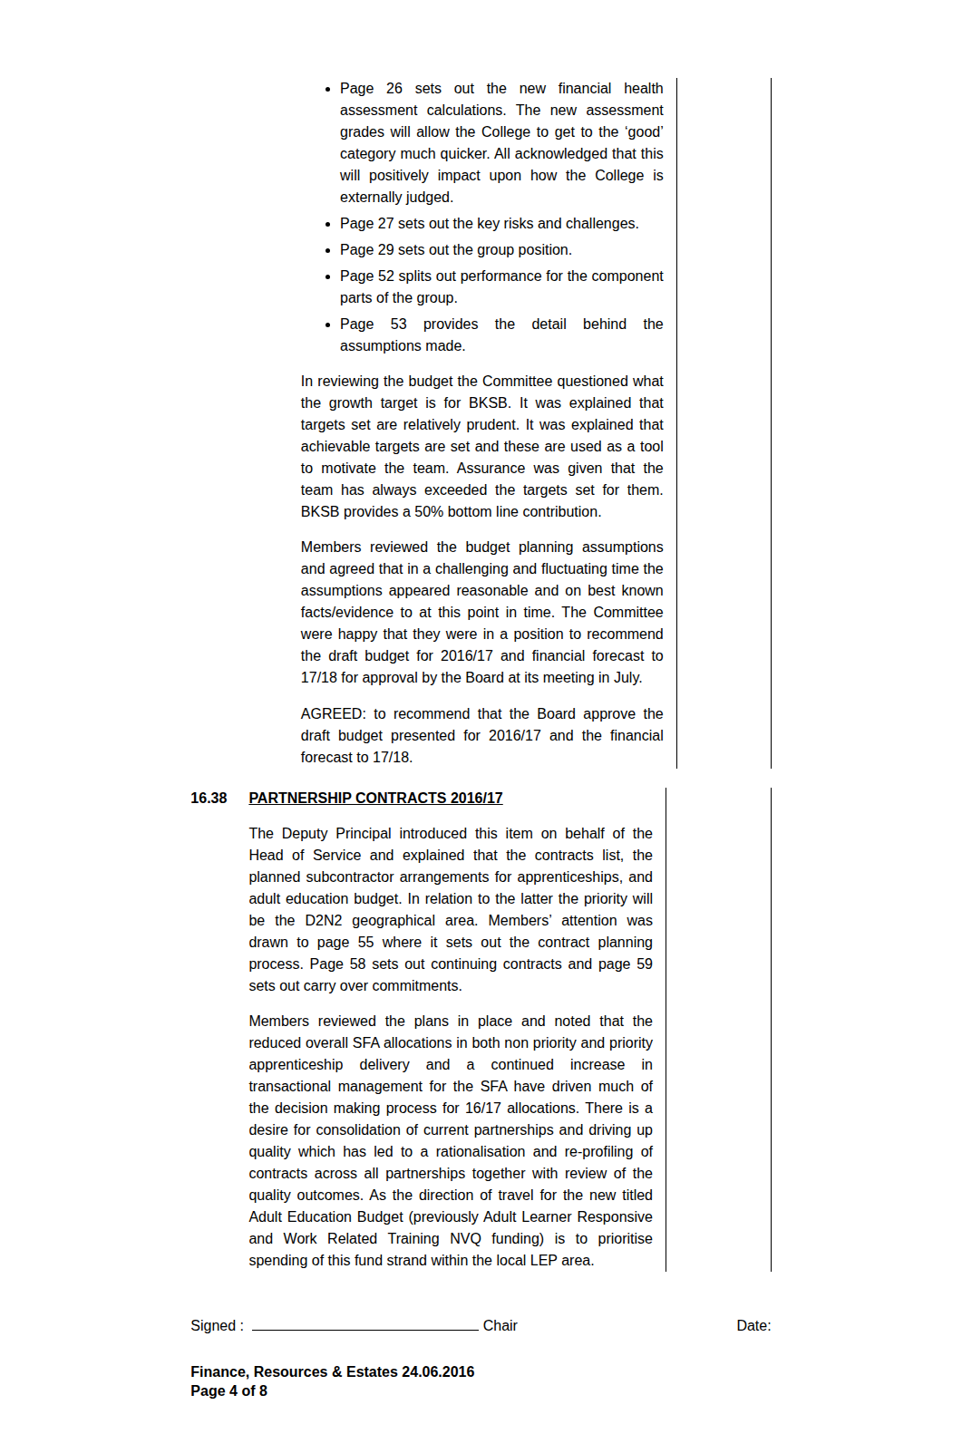Page 26 sets out the new financial health assessment calculations. The new assessment grades will allow the College to get to the ‘good’ category much quicker. All acknowledged that this will positively impact upon how the College is externally judged.
Page 27 sets out the key risks and challenges.
Page 29 sets out the group position.
Page 52 splits out performance for the component parts of the group.
Page 53 provides the detail behind the assumptions made.
In reviewing the budget the Committee questioned what the growth target is for BKSB. It was explained that targets set are relatively prudent. It was explained that achievable targets are set and these are used as a tool to motivate the team. Assurance was given that the team has always exceeded the targets set for them. BKSB provides a 50% bottom line contribution.
Members reviewed the budget planning assumptions and agreed that in a challenging and fluctuating time the assumptions appeared reasonable and on best known facts/evidence to at this point in time. The Committee were happy that they were in a position to recommend the draft budget for 2016/17 and financial forecast to 17/18 for approval by the Board at its meeting in July.
AGREED: to recommend that the Board approve the draft budget presented for 2016/17 and the financial forecast to 17/18.
16.38
PARTNERSHIP CONTRACTS 2016/17
The Deputy Principal introduced this item on behalf of the Head of Service and explained that the contracts list, the planned subcontractor arrangements for apprenticeships, and adult education budget. In relation to the latter the priority will be the D2N2 geographical area. Members’ attention was drawn to page 55 where it sets out the contract planning process. Page 58 sets out continuing contracts and page 59 sets out carry over commitments.
Members reviewed the plans in place and noted that the reduced overall SFA allocations in both non priority and priority apprenticeship delivery and a continued increase in transactional management for the SFA have driven much of the decision making process for 16/17 allocations. There is a desire for consolidation of current partnerships and driving up quality which has led to a rationalisation and re-profiling of contracts across all partnerships together with review of the quality outcomes. As the direction of travel for the new titled Adult Education Budget (previously Adult Learner Responsive and Work Related Training NVQ funding) is to prioritise spending of this fund strand within the local LEP area.
Signed : Chair Date:
Finance, Resources & Estates 24.06.2016
Page 4 of 8